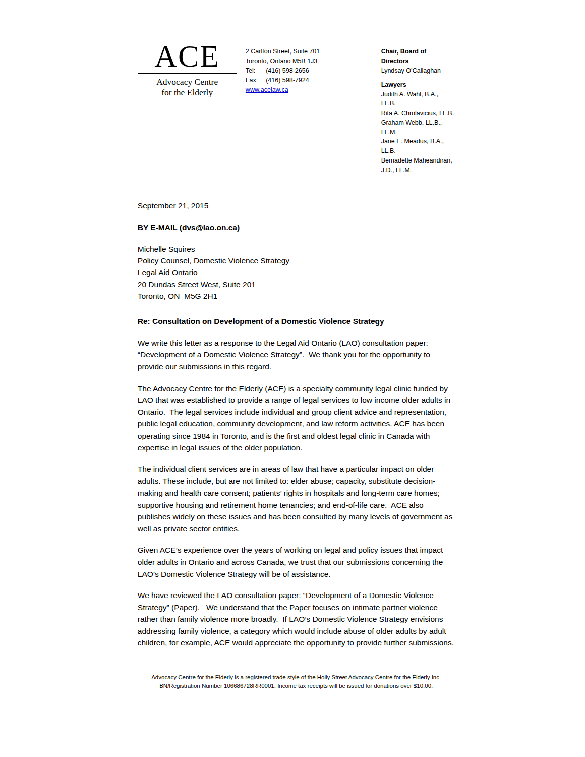ACE
Advocacy Centre
for the Elderly
2 Carlton Street, Suite 701
Toronto, Ontario M5B 1J3
Tel:(416) 598-2656
Fax:(416) 598-7924
www.acelaw.ca
Chair, Board of Directors
Lyndsay O’Callaghan
Lawyers
Judith A. Wahl, B.A., LL.B.
Rita A. Chrolavicius, LL.B.
Graham Webb, LL.B., LL.M.
Jane E. Meadus, B.A., LL.B.
Bernadette Maheandiran, J.D., LL.M.
September 21, 2015
BY E-MAIL (dvs@lao.on.ca)
Michelle Squires
Policy Counsel, Domestic Violence Strategy
Legal Aid Ontario
20 Dundas Street West, Suite 201
Toronto, ON M5G 2H1
Re: Consultation on Development of a Domestic Violence Strategy
We write this letter as a response to the Legal Aid Ontario (LAO) consultation paper: “Development of a Domestic Violence Strategy”. We thank you for the opportunity to provide our submissions in this regard.
The Advocacy Centre for the Elderly (ACE) is a specialty community legal clinic funded by LAO that was established to provide a range of legal services to low income older adults in Ontario. The legal services include individual and group client advice and representation, public legal education, community development, and law reform activities. ACE has been operating since 1984 in Toronto, and is the first and oldest legal clinic in Canada with expertise in legal issues of the older population.
The individual client services are in areas of law that have a particular impact on older adults. These include, but are not limited to: elder abuse; capacity, substitute decision-making and health care consent; patients’ rights in hospitals and long-term care homes; supportive housing and retirement home tenancies; and end-of-life care. ACE also publishes widely on these issues and has been consulted by many levels of government as well as private sector entities.
Given ACE’s experience over the years of working on legal and policy issues that impact older adults in Ontario and across Canada, we trust that our submissions concerning the LAO’s Domestic Violence Strategy will be of assistance.
We have reviewed the LAO consultation paper: “Development of a Domestic Violence Strategy” (Paper). We understand that the Paper focuses on intimate partner violence rather than family violence more broadly. If LAO’s Domestic Violence Strategy envisions addressing family violence, a category which would include abuse of older adults by adult children, for example, ACE would appreciate the opportunity to provide further submissions.
Advocacy Centre for the Elderly is a registered trade style of the Holly Street Advocacy Centre for the Elderly Inc.
BN/Registration Number 106686728RR0001. Income tax receipts will be issued for donations over $10.00.